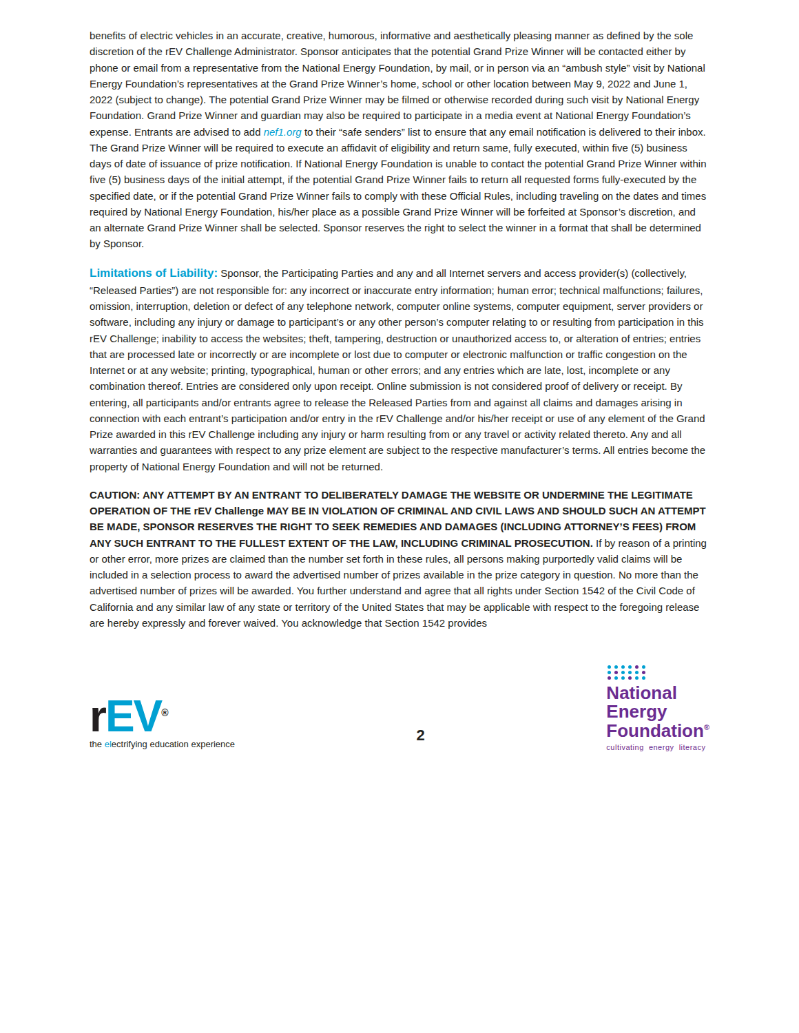benefits of electric vehicles in an accurate, creative, humorous, informative and aesthetically pleasing manner as defined by the sole discretion of the rEV Challenge Administrator. Sponsor anticipates that the potential Grand Prize Winner will be contacted either by phone or email from a representative from the National Energy Foundation, by mail, or in person via an “ambush style” visit by National Energy Foundation’s representatives at the Grand Prize Winner’s home, school or other location between May 9, 2022 and June 1, 2022 (subject to change). The potential Grand Prize Winner may be filmed or otherwise recorded during such visit by National Energy Foundation. Grand Prize Winner and guardian may also be required to participate in a media event at National Energy Foundation’s expense. Entrants are advised to add nef1.org to their “safe senders” list to ensure that any email notification is delivered to their inbox. The Grand Prize Winner will be required to execute an affidavit of eligibility and return same, fully executed, within five (5) business days of date of issuance of prize notification. If National Energy Foundation is unable to contact the potential Grand Prize Winner within five (5) business days of the initial attempt, if the potential Grand Prize Winner fails to return all requested forms fully-executed by the specified date, or if the potential Grand Prize Winner fails to comply with these Official Rules, including traveling on the dates and times required by National Energy Foundation, his/her place as a possible Grand Prize Winner will be forfeited at Sponsor’s discretion, and an alternate Grand Prize Winner shall be selected. Sponsor reserves the right to select the winner in a format that shall be determined by Sponsor.
Limitations of Liability: Sponsor, the Participating Parties and any and all Internet servers and access provider(s) (collectively, “Released Parties”) are not responsible for: any incorrect or inaccurate entry information; human error; technical malfunctions; failures, omission, interruption, deletion or defect of any telephone network, computer online systems, computer equipment, server providers or software, including any injury or damage to participant’s or any other person’s computer relating to or resulting from participation in this rEV Challenge; inability to access the websites; theft, tampering, destruction or unauthorized access to, or alteration of entries; entries that are processed late or incorrectly or are incomplete or lost due to computer or electronic malfunction or traffic congestion on the Internet or at any website; printing, typographical, human or other errors; and any entries which are late, lost, incomplete or any combination thereof. Entries are considered only upon receipt. Online submission is not considered proof of delivery or receipt. By entering, all participants and/or entrants agree to release the Released Parties from and against all claims and damages arising in connection with each entrant’s participation and/or entry in the rEV Challenge and/or his/her receipt or use of any element of the Grand Prize awarded in this rEV Challenge including any injury or harm resulting from or any travel or activity related thereto. Any and all warranties and guarantees with respect to any prize element are subject to the respective manufacturer’s terms. All entries become the property of National Energy Foundation and will not be returned.
CAUTION: ANY ATTEMPT BY AN ENTRANT TO DELIBERATELY DAMAGE THE WEBSITE OR UNDERMINE THE LEGITIMATE OPERATION OF THE rEV Challenge MAY BE IN VIOLATION OF CRIMINAL AND CIVIL LAWS AND SHOULD SUCH AN ATTEMPT BE MADE, SPONSOR RESERVES THE RIGHT TO SEEK REMEDIES AND DAMAGES (INCLUDING ATTORNEY’S FEES) FROM ANY SUCH ENTRANT TO THE FULLEST EXTENT OF THE LAW, INCLUDING CRIMINAL PROSECUTION. If by reason of a printing or other error, more prizes are claimed than the number set forth in these rules, all persons making purportedly valid claims will be included in a selection process to award the advertised number of prizes available in the prize category in question. No more than the advertised number of prizes will be awarded. You further understand and agree that all rights under Section 1542 of the Civil Code of California and any similar law of any state or territory of the United States that may be applicable with respect to the foregoing release are hereby expressly and forever waived. You acknowledge that Section 1542 provides
rEV®
the electrifying education experience
2
National
Energy
Foundation®
cultivating energy literacy